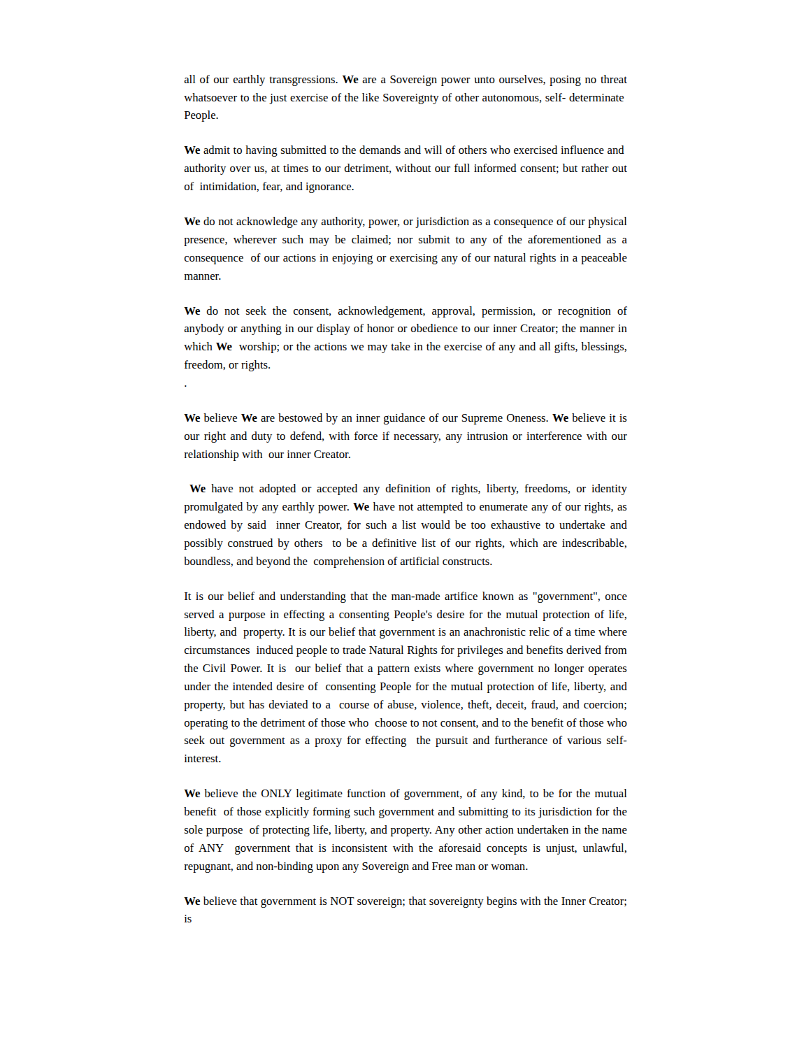all of our earthly transgressions. We are a Sovereign power unto ourselves, posing no threat whatsoever to the just exercise of the like Sovereignty of other autonomous, self- determinate People.
We admit to having submitted to the demands and will of others who exercised influence and authority over us, at times to our detriment, without our full informed consent; but rather out of intimidation, fear, and ignorance.
We do not acknowledge any authority, power, or jurisdiction as a consequence of our physical presence, wherever such may be claimed; nor submit to any of the aforementioned as a consequence of our actions in enjoying or exercising any of our natural rights in a peaceable manner.
We do not seek the consent, acknowledgement, approval, permission, or recognition of anybody or anything in our display of honor or obedience to our inner Creator; the manner in which We worship; or the actions we may take in the exercise of any and all gifts, blessings, freedom, or rights.
.
We believe We are bestowed by an inner guidance of our Supreme Oneness. We believe it is our right and duty to defend, with force if necessary, any intrusion or interference with our relationship with our inner Creator.
We have not adopted or accepted any definition of rights, liberty, freedoms, or identity promulgated by any earthly power. We have not attempted to enumerate any of our rights, as endowed by said inner Creator, for such a list would be too exhaustive to undertake and possibly construed by others to be a definitive list of our rights, which are indescribable, boundless, and beyond the comprehension of artificial constructs.
It is our belief and understanding that the man-made artifice known as "government", once served a purpose in effecting a consenting People's desire for the mutual protection of life, liberty, and property. It is our belief that government is an anachronistic relic of a time where circumstances induced people to trade Natural Rights for privileges and benefits derived from the Civil Power. It is our belief that a pattern exists where government no longer operates under the intended desire of consenting People for the mutual protection of life, liberty, and property, but has deviated to a course of abuse, violence, theft, deceit, fraud, and coercion; operating to the detriment of those who choose to not consent, and to the benefit of those who seek out government as a proxy for effecting the pursuit and furtherance of various self-interest.
We believe the ONLY legitimate function of government, of any kind, to be for the mutual benefit of those explicitly forming such government and submitting to its jurisdiction for the sole purpose of protecting life, liberty, and property. Any other action undertaken in the name of ANY government that is inconsistent with the aforesaid concepts is unjust, unlawful, repugnant, and non-binding upon any Sovereign and Free man or woman.
We believe that government is NOT sovereign; that sovereignty begins with the Inner Creator; is